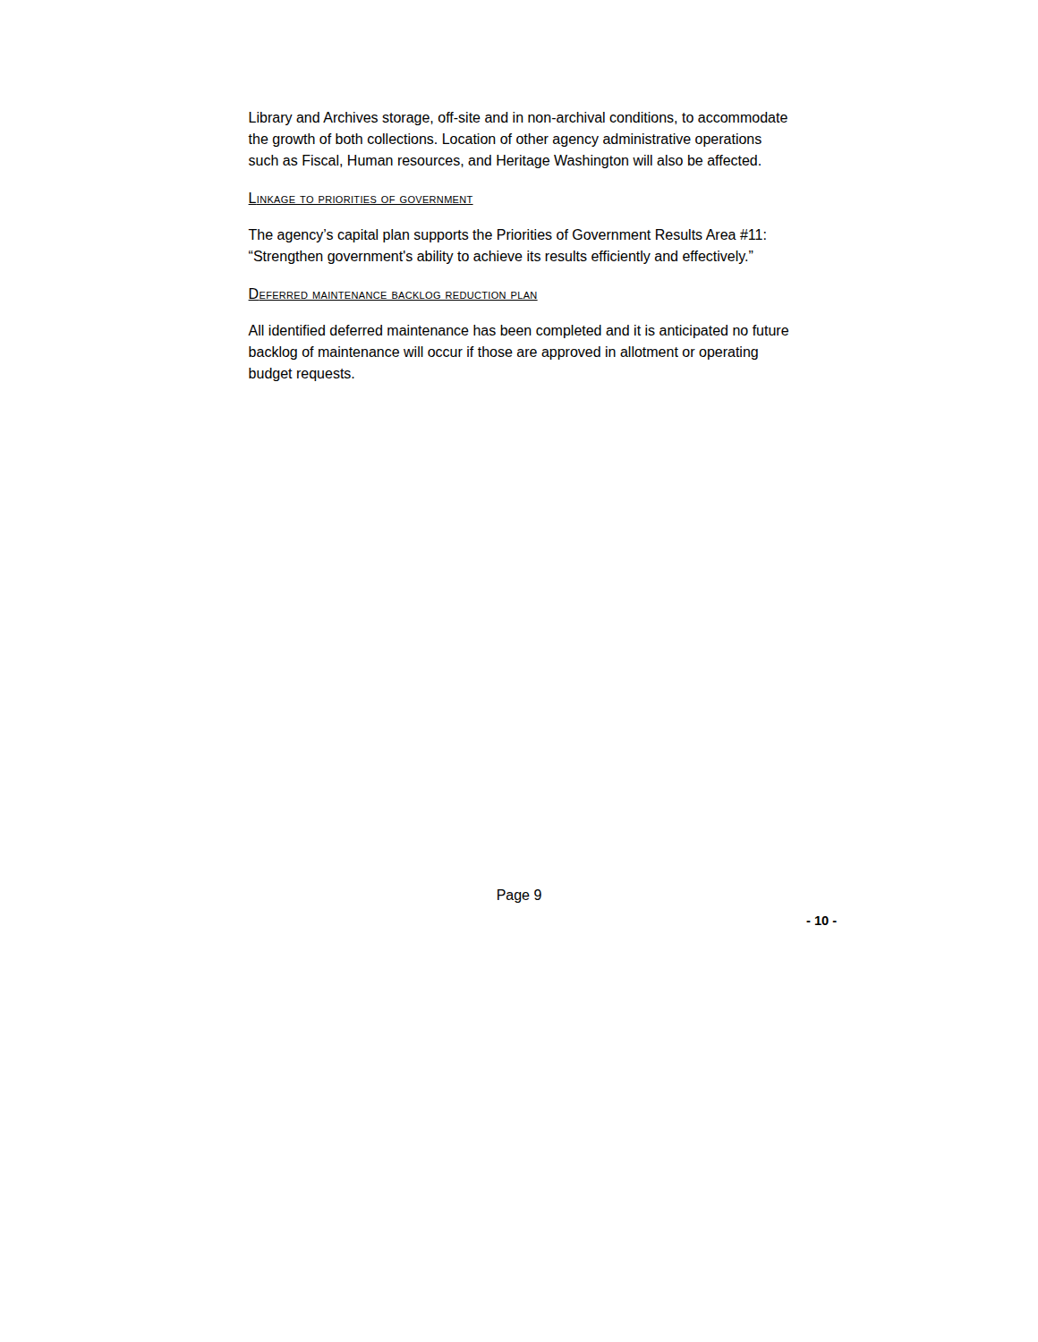Library and Archives storage, off-site and in non-archival conditions, to accommodate the growth of both collections. Location of other agency administrative operations such as Fiscal, Human resources, and Heritage Washington will also be affected.
Linkage to Priorities of Government
The agency’s capital plan supports the Priorities of Government Results Area #11: “Strengthen government's ability to achieve its results efficiently and effectively.”
Deferred Maintenance Backlog Reduction Plan
All identified deferred maintenance has been completed and it is anticipated no future backlog of maintenance will occur if those are approved in allotment or operating budget requests.
Page 9 - 10 -